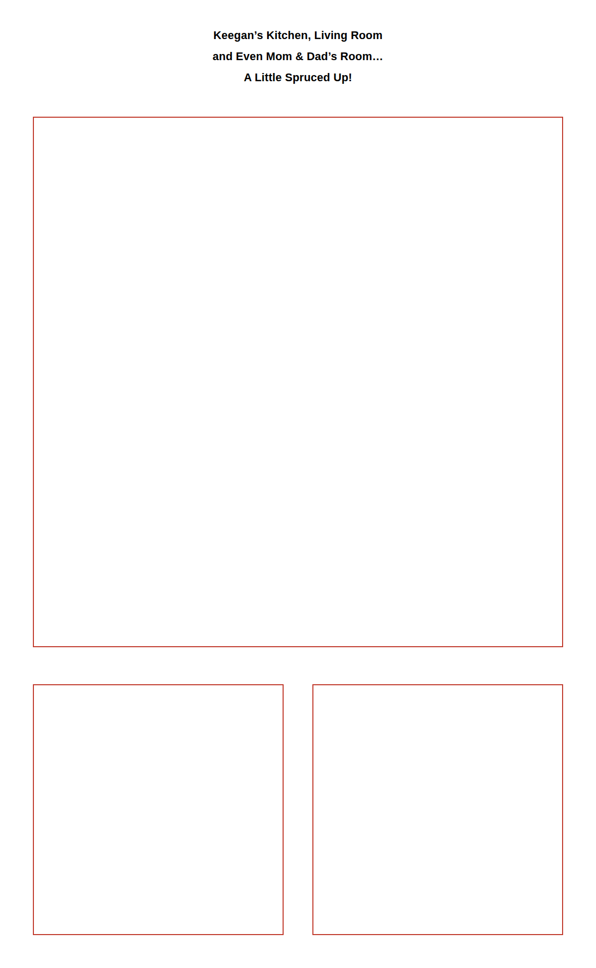Keegan’s Kitchen, Living Room and Even Mom & Dad’s Room… A Little Spruced Up!
Kitchen and dining area
Mom & Dad’s bedroom
Living room